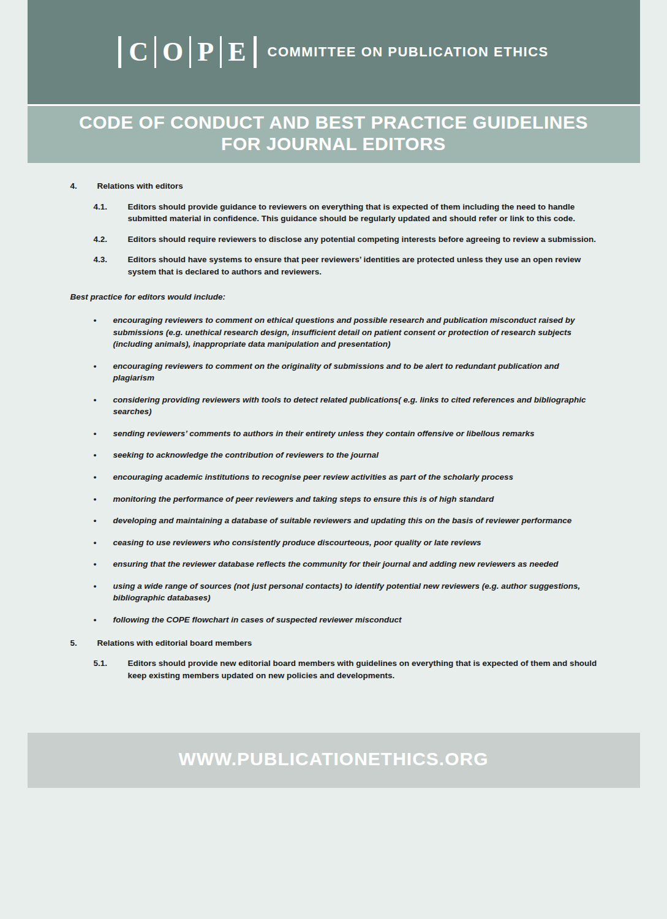COPE
COMMITTEE ON PUBLICATION ETHICS
Code of Conduct and Best Practice Guidelines
for Journal Editors
4. Relations with editors
4.1. Editors should provide guidance to reviewers on everything that is expected of them including the need to handle submitted material in confidence. This guidance should be regularly updated and should refer or link to this code.
4.2. Editors should require reviewers to disclose any potential competing interests before agreeing to review a submission.
4.3. Editors should have systems to ensure that peer reviewers’ identities are protected unless they use an open review system that is declared to authors and reviewers.
Best practice for editors would include:
•encouraging reviewers to comment on ethical questions and possible research and publication misconduct raised by submissions (e.g. unethical research design, insufficient detail on patient consent or protection of research subjects (including animals), inappropriate data manipulation and presentation)
•encouraging reviewers to comment on the originality of submissions and to be alert to redundant publication and plagiarism
•considering providing reviewers with tools to detect related publications( e.g. links to cited references and bibliographic searches)
•sending reviewers’ comments to authors in their entirety unless they contain offensive or libellous remarks
•seeking to acknowledge the contribution of reviewers to the journal
•encouraging academic institutions to recognise peer review activities as part of the scholarly process
•monitoring the performance of peer reviewers and taking steps to ensure this is of high standard
•developing and maintaining a database of suitable reviewers and updating this on the basis of reviewer performance
•ceasing to use reviewers who consistently produce discourteous, poor quality or late reviews
•ensuring that the reviewer database reflects the community for their journal and adding new reviewers as needed
•using a wide range of sources (not just personal contacts) to identify potential new reviewers (e.g. author suggestions, bibliographic databases)
•following the COPE flowchart in cases of suspected reviewer misconduct
5. Relations with editorial board members
5.1. Editors should provide new editorial board members with guidelines on everything that is expected of them and should keep existing members updated on new policies and developments.
WWW.PUBLICATIONETHICS.ORG